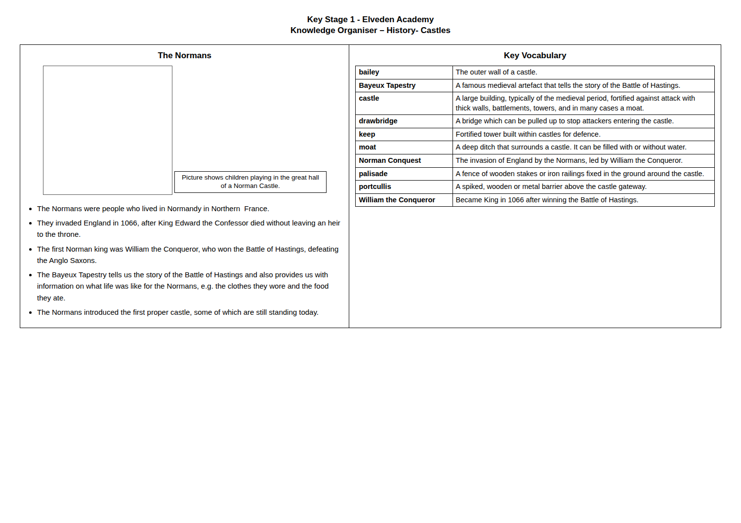Key Stage 1 - Elveden Academy
Knowledge Organiser – History- Castles
The Normans
Picture shows children playing in the great hall of a Norman Castle.
The Normans were people who lived in Normandy in Northern France.
They invaded England in 1066, after King Edward the Confessor died without leaving an heir to the throne.
The first Norman king was William the Conqueror, who won the Battle of Hastings, defeating the Anglo Saxons.
The Bayeux Tapestry tells us the story of the Battle of Hastings and also provides us with information on what life was like for the Normans, e.g. the clothes they wore and the food they ate.
The Normans introduced the first proper castle, some of which are still standing today.
Key Vocabulary
| bailey | The outer wall of a castle. |
| Bayeux Tapestry | A famous medieval artefact that tells the story of the Battle of Hastings. |
| castle | A large building, typically of the medieval period, fortified against attack with thick walls, battlements, towers, and in many cases a moat. |
| drawbridge | A bridge which can be pulled up to stop attackers entering the castle. |
| keep | Fortified tower built within castles for defence. |
| moat | A deep ditch that surrounds a castle. It can be filled with or without water. |
| Norman Conquest | The invasion of England by the Normans, led by William the Conqueror. |
| palisade | A fence of wooden stakes or iron railings fixed in the ground around the castle. |
| portcullis | A spiked, wooden or metal barrier above the castle gateway. |
| William the Conqueror | Became King in 1066 after winning the Battle of Hastings. |